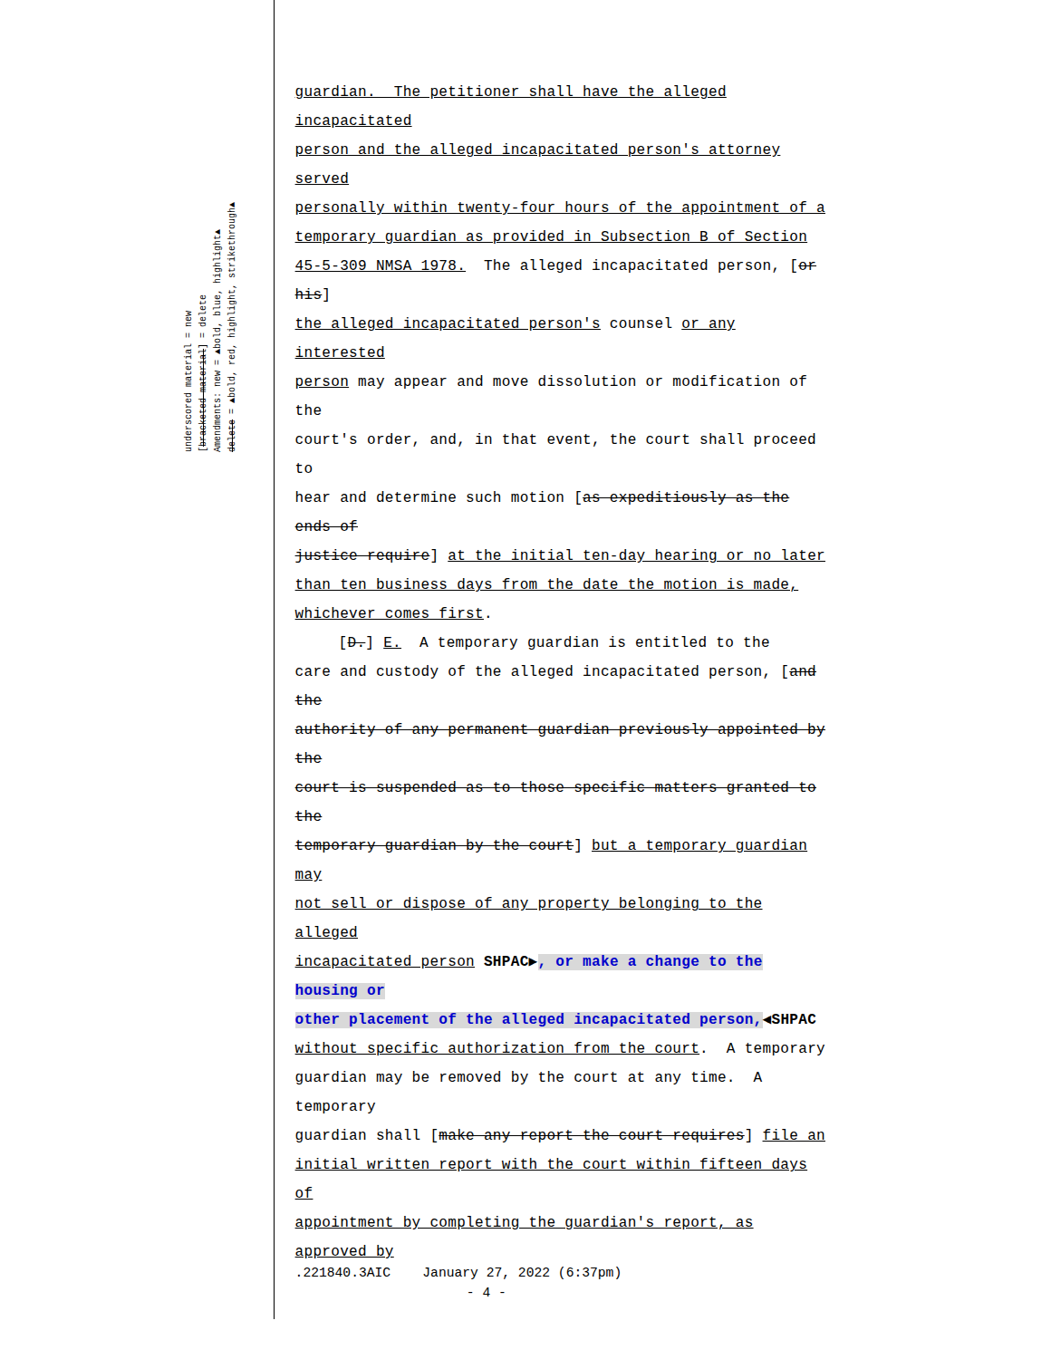underscored material = new
[bracketed material] = delete
Amendments: new = ▲bold, blue, highlight▲
delete = ▲bold, red, highlight, strikethrough▲
guardian. The petitioner shall have the alleged incapacitated
person and the alleged incapacitated person's attorney served
personally within twenty-four hours of the appointment of a
temporary guardian as provided in Subsection B of Section
45-5-309 NMSA 1978. The alleged incapacitated person, [or his]
the alleged incapacitated person's counsel or any interested
person may appear and move dissolution or modification of the
court's order, and, in that event, the court shall proceed to
hear and determine such motion [as expeditiously as the ends of
justice require] at the initial ten-day hearing or no later
than ten business days from the date the motion is made,
whichever comes first.
[D.] E. A temporary guardian is entitled to the
care and custody of the alleged incapacitated person, [and the
authority of any permanent guardian previously appointed by the
court is suspended as to those specific matters granted to the
temporary guardian by the court] but a temporary guardian may
not sell or dispose of any property belonging to the alleged
incapacitated person SHPAC▶, or make a change to the housing or
other placement of the alleged incapacitated person,◀SHPAC
without specific authorization from the court. A temporary
guardian may be removed by the court at any time. A temporary
guardian shall [make any report the court requires] file an
initial written report with the court within fifteen days of
appointment by completing the guardian's report, as approved by
.221840.3AIC January 27, 2022 (6:37pm)
- 4 -